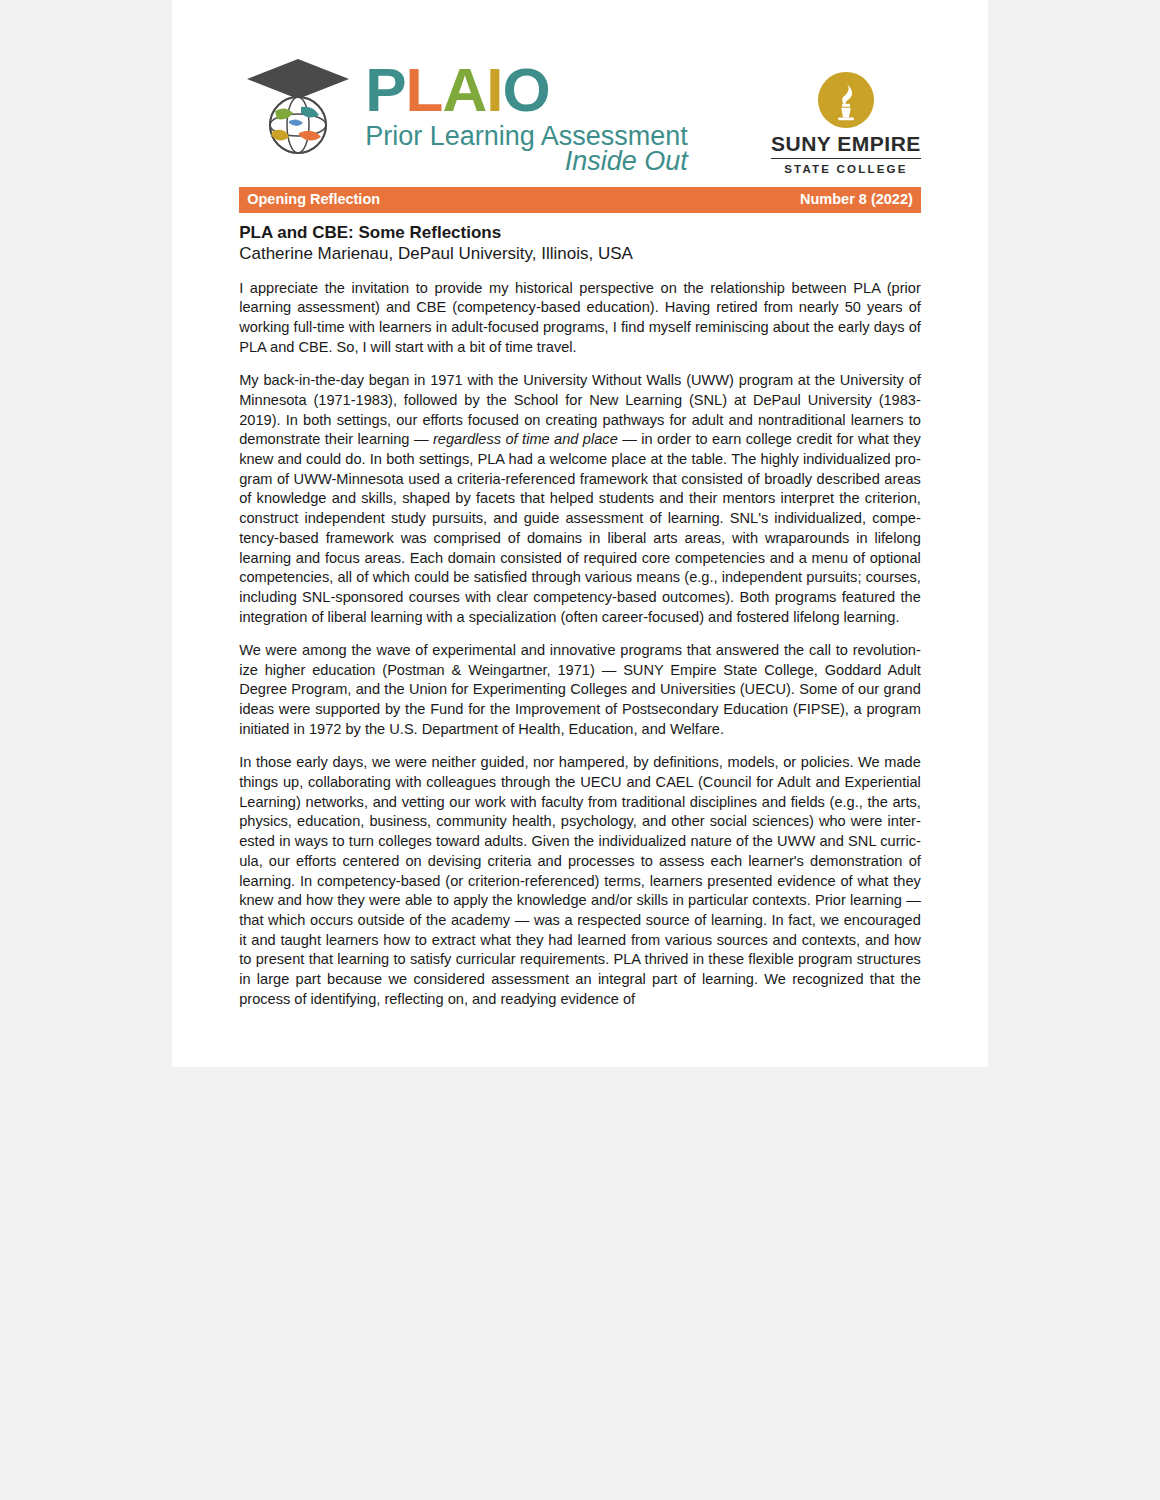PLAIO
Prior Learning Assessment
Inside Out
SUNY EMPIRE
STATE COLLEGE
Opening Reflection Number 8 (2022)
PLA and CBE: Some Reflections
Catherine Marienau, DePaul University, Illinois, USA
I appreciate the invitation to provide my historical perspective on the relationship between PLA (prior learning assessment) and CBE (competency-based education). Having retired from nearly 50 years of working full-time with learners in adult-focused programs, I find myself reminiscing about the early days of PLA and CBE. So, I will start with a bit of time travel.
My back-in-the-day began in 1971 with the University Without Walls (UWW) program at the University of Minnesota (1971-1983), followed by the School for New Learning (SNL) at DePaul University (1983-2019). In both settings, our efforts focused on creating pathways for adult and nontraditional learners to demonstrate their learning — regardless of time and place — in order to earn college credit for what they knew and could do. In both settings, PLA had a welcome place at the table. The highly individualized program of UWW-Minnesota used a criteria-referenced framework that consisted of broadly described areas of knowledge and skills, shaped by facets that helped students and their mentors interpret the criterion, construct independent study pursuits, and guide assessment of learning. SNL's individualized, competency-based framework was comprised of domains in liberal arts areas, with wraparounds in lifelong learning and focus areas. Each domain consisted of required core competencies and a menu of optional competencies, all of which could be satisfied through various means (e.g., independent pursuits; courses, including SNL-sponsored courses with clear competency-based outcomes). Both programs featured the integration of liberal learning with a specialization (often career-focused) and fostered lifelong learning.
We were among the wave of experimental and innovative programs that answered the call to revolutionize higher education (Postman & Weingartner, 1971) — SUNY Empire State College, Goddard Adult Degree Program, and the Union for Experimenting Colleges and Universities (UECU). Some of our grand ideas were supported by the Fund for the Improvement of Postsecondary Education (FIPSE), a program initiated in 1972 by the U.S. Department of Health, Education, and Welfare.
In those early days, we were neither guided, nor hampered, by definitions, models, or policies. We made things up, collaborating with colleagues through the UECU and CAEL (Council for Adult and Experiential Learning) networks, and vetting our work with faculty from traditional disciplines and fields (e.g., the arts, physics, education, business, community health, psychology, and other social sciences) who were interested in ways to turn colleges toward adults. Given the individualized nature of the UWW and SNL curricula, our efforts centered on devising criteria and processes to assess each learner's demonstration of learning. In competency-based (or criterion-referenced) terms, learners presented evidence of what they knew and how they were able to apply the knowledge and/or skills in particular contexts. Prior learning — that which occurs outside of the academy — was a respected source of learning. In fact, we encouraged it and taught learners how to extract what they had learned from various sources and contexts, and how to present that learning to satisfy curricular requirements. PLA thrived in these flexible program structures in large part because we considered assessment an integral part of learning. We recognized that the process of identifying, reflecting on, and readying evidence of